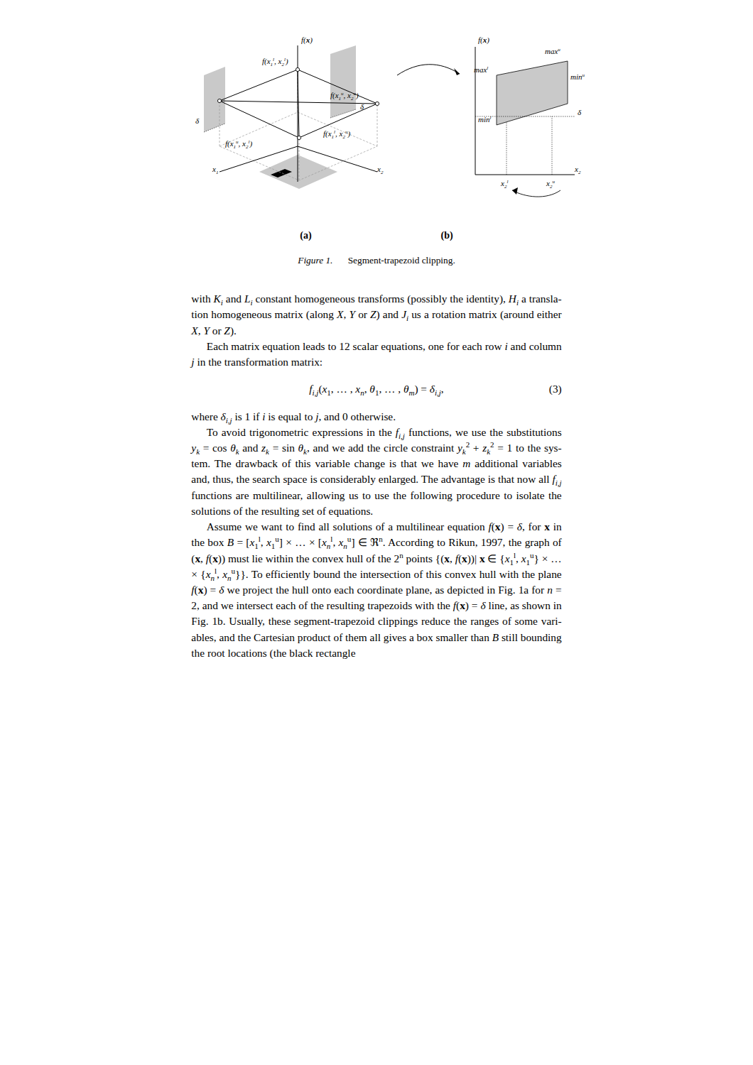f(x) f(x1l, x2l) f(x1u, x2u) f(x1l, x2u) f(x1u, x2l) δ δ x1 x2 f(x) x2 maxu maxl minu minl δ x2l x2u
(a) (b)
Figure 1. Segment-trapezoid clipping.
with Ki and Li constant homogeneous transforms (possibly the identity), Hi a translation homogeneous matrix (along X, Y or Z) and Ji us a rotation matrix (around either X, Y or Z).
Each matrix equation leads to 12 scalar equations, one for each row i and column j in the transformation matrix:
fi,j(x1, … , xn, θ1, … , θm) = δi,j, (3)
where δi,j is 1 if i is equal to j, and 0 otherwise.
To avoid trigonometric expressions in the fi,j functions, we use the substitutions yk = cos θk and zk = sin θk, and we add the circle constraint yk2 + zk2 = 1 to the system. The drawback of this variable change is that we have m additional variables and, thus, the search space is considerably enlarged. The advantage is that now all fi,j functions are multilinear, allowing us to use the following procedure to isolate the solutions of the resulting set of equations.
Assume we want to find all solutions of a multilinear equation f(x) = δ, for x in the box B = [x1l, x1u] × … × [xnl, xnu] ∈ ℜn. According to Rikun, 1997, the graph of (x, f(x)) must lie within the convex hull of the 2n points {(x, f(x))| x ∈ {x1l, x1u} × … × {xnl, xnu}}. To efficiently bound the intersection of this convex hull with the plane f(x) = δ we project the hull onto each coordinate plane, as depicted in Fig. 1a for n = 2, and we intersect each of the resulting trapezoids with the f(x) = δ line, as shown in Fig. 1b. Usually, these segment-trapezoid clippings reduce the ranges of some variables, and the Cartesian product of them all gives a box smaller than B still bounding the root locations (the black rectangle